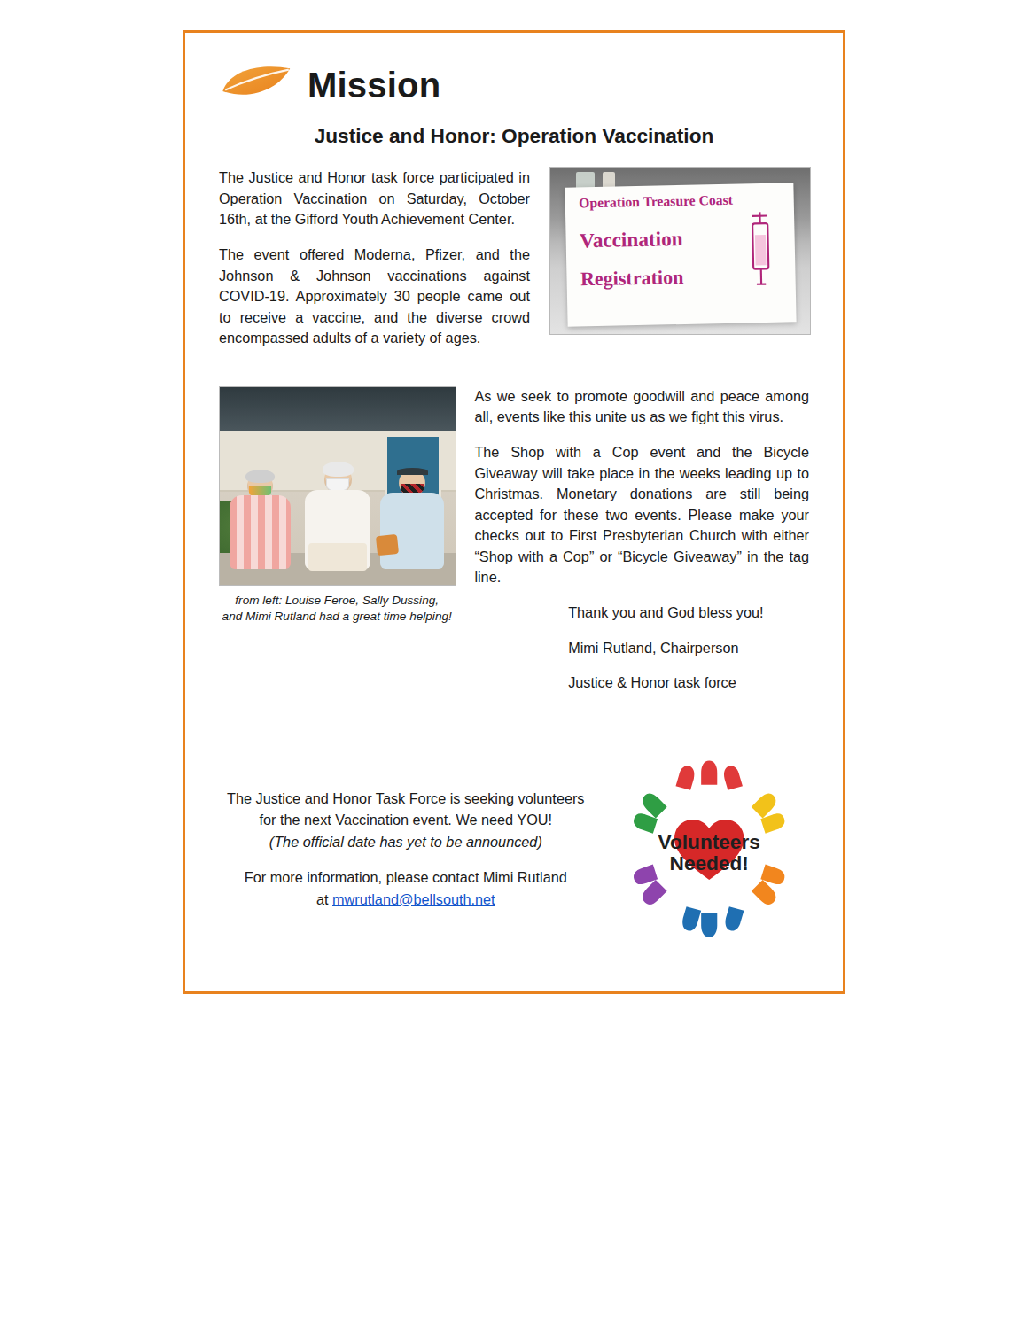Mission
Justice and Honor: Operation Vaccination
The Justice and Honor task force participated in Operation Vaccination on Saturday, October 16th, at the Gifford Youth Achievement Center.
The event offered Moderna, Pfizer, and the Johnson & Johnson vaccinations against COVID-19. Approximately 30 people came out to receive a vaccine, and the diverse crowd encompassed adults of a variety of ages.
Operation Treasure Coast
Vaccination
Registration
from left: Louise Feroe, Sally Dussing,
and Mimi Rutland had a great time helping!
As we seek to promote goodwill and peace among all, events like this unite us as we fight this virus.
The Shop with a Cop event and the Bicycle Giveaway will take place in the weeks leading up to Christmas. Monetary donations are still being accepted for these two events. Please make your checks out to First Presbyterian Church with either “Shop with a Cop” or “Bicycle Giveaway” in the tag line.
Thank you and God bless you!
Mimi Rutland, Chairperson
Justice & Honor task force
The Justice and Honor Task Force is seeking volunteers
for the next Vaccination event. We need YOU!
(The official date has yet to be announced)
For more information, please contact Mimi Rutland
at mwrutland@bellsouth.net
Volunteers Needed!